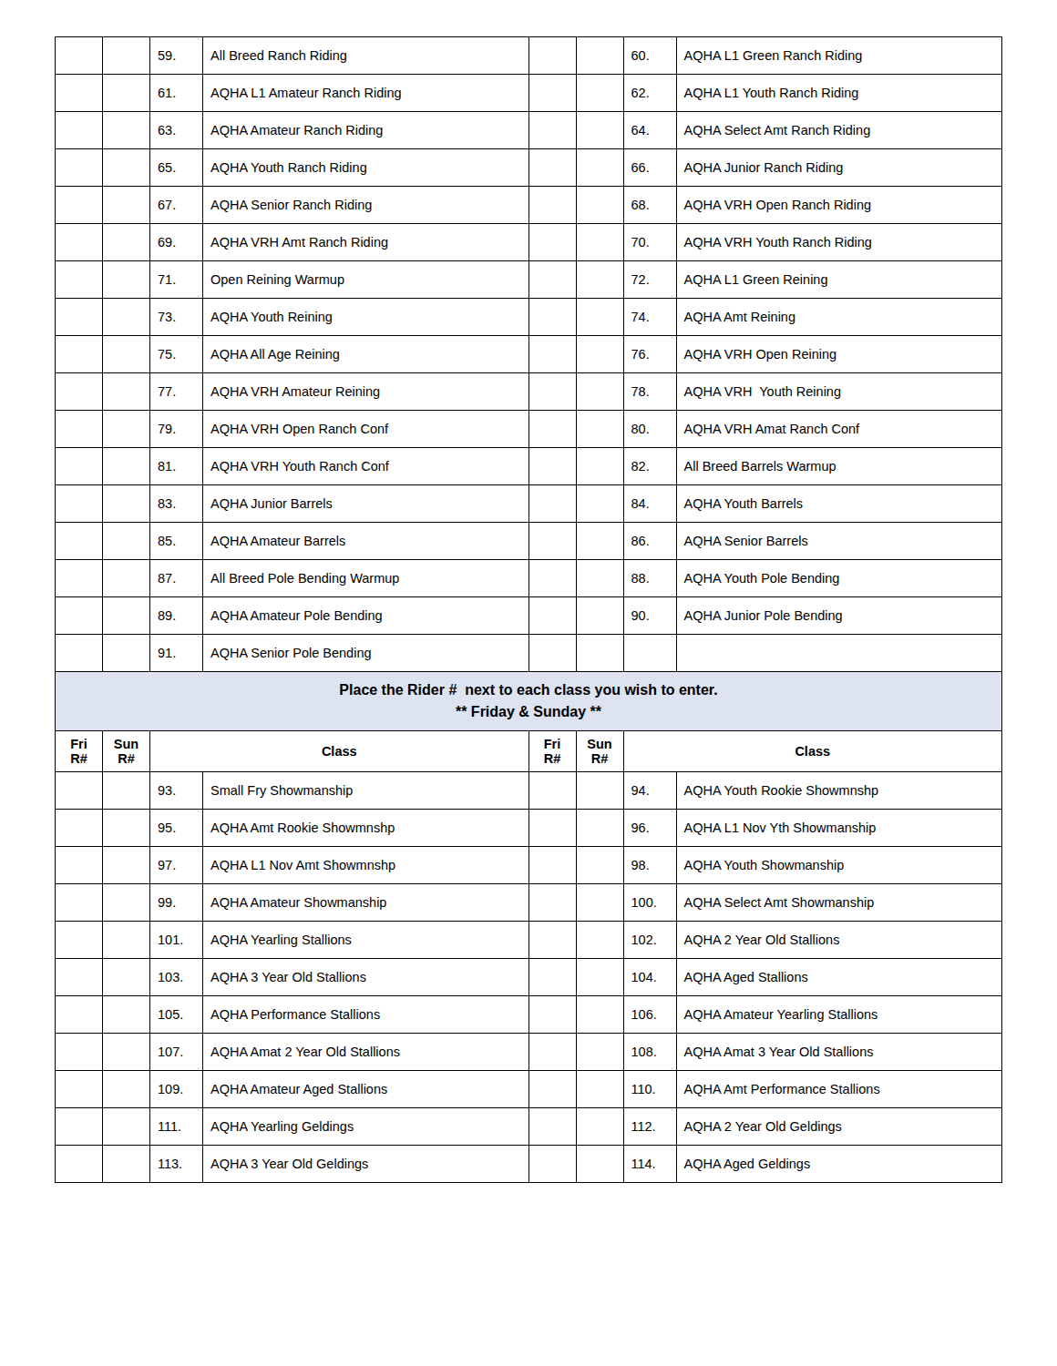| | | 59. | All Breed Ranch Riding | | | 60. | AQHA L1 Green Ranch Riding |
| | | 61. | AQHA L1 Amateur Ranch Riding | | | 62. | AQHA L1 Youth Ranch Riding |
| | | 63. | AQHA Amateur Ranch Riding | | | 64. | AQHA Select Amt Ranch Riding |
| | | 65. | AQHA Youth Ranch Riding | | | 66. | AQHA Junior Ranch Riding |
| | | 67. | AQHA Senior Ranch Riding | | | 68. | AQHA VRH Open Ranch Riding |
| | | 69. | AQHA VRH Amt Ranch Riding | | | 70. | AQHA VRH Youth Ranch Riding |
| | | 71. | Open Reining Warmup | | | 72. | AQHA L1 Green Reining |
| | | 73. | AQHA Youth Reining | | | 74. | AQHA Amt Reining |
| | | 75. | AQHA All Age Reining | | | 76. | AQHA VRH Open Reining |
| | | 77. | AQHA VRH Amateur Reining | | | 78. | AQHA VRH Youth Reining |
| | | 79. | AQHA VRH Open Ranch Conf | | | 80. | AQHA VRH Amat Ranch Conf |
| | | 81. | AQHA VRH Youth Ranch Conf | | | 82. | All Breed Barrels Warmup |
| | | 83. | AQHA Junior Barrels | | | 84. | AQHA Youth Barrels |
| | | 85. | AQHA Amateur Barrels | | | 86. | AQHA Senior Barrels |
| | | 87. | All Breed Pole Bending Warmup | | | 88. | AQHA Youth Pole Bending |
| | | 89. | AQHA Amateur Pole Bending | | | 90. | AQHA Junior Pole Bending |
| | | 91. | AQHA Senior Pole Bending | | | | |
| Place the Rider # next to each class you wish to enter. ** Friday & Sunday ** |
| Fri R# | Sun R# | Class | Fri R# | Sun R# | Class |
| | | 93. | Small Fry Showmanship | | | 94. | AQHA Youth Rookie Showmnshp |
| | | 95. | AQHA Amt Rookie Showmnshp | | | 96. | AQHA L1 Nov Yth Showmanship |
| | | 97. | AQHA L1 Nov Amt Showmnshp | | | 98. | AQHA Youth Showmanship |
| | | 99. | AQHA Amateur Showmanship | | | 100. | AQHA Select Amt Showmanship |
| | | 101. | AQHA Yearling Stallions | | | 102. | AQHA 2 Year Old Stallions |
| | | 103. | AQHA 3 Year Old Stallions | | | 104. | AQHA Aged Stallions |
| | | 105. | AQHA Performance Stallions | | | 106. | AQHA Amateur Yearling Stallions |
| | | 107. | AQHA Amat 2 Year Old Stallions | | | 108. | AQHA Amat 3 Year Old Stallions |
| | | 109. | AQHA Amateur Aged Stallions | | | 110. | AQHA Amt Performance Stallions |
| | | 111. | AQHA Yearling Geldings | | | 112. | AQHA 2 Year Old Geldings |
| | | 113. | AQHA 3 Year Old Geldings | | | 114. | AQHA Aged Geldings |